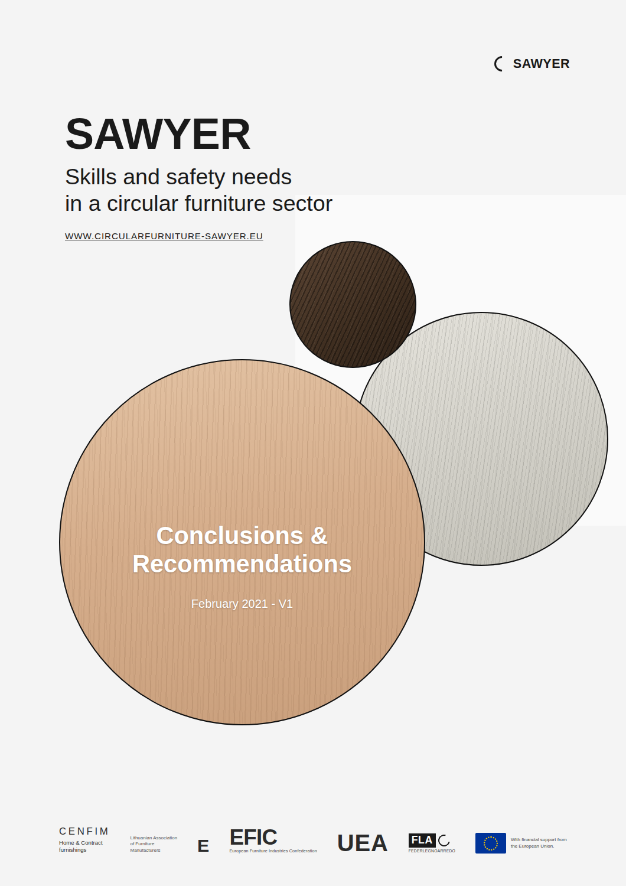SAWYER
SAWYER
Skills and safety needs
in a circular furniture sector
WWW.CIRCULARFURNITURE-SAWYER.EU
Conclusions &
Recommendations
February 2021 - V1
CENFIM
Home & Contract
furnishings
Lithuanian Association
of Furniture
Manufacturers
E
EFIC
European Furniture Industries Confederation
UEA
FLA
FEDERLEGNOARREDO
With financial support from the European Union.